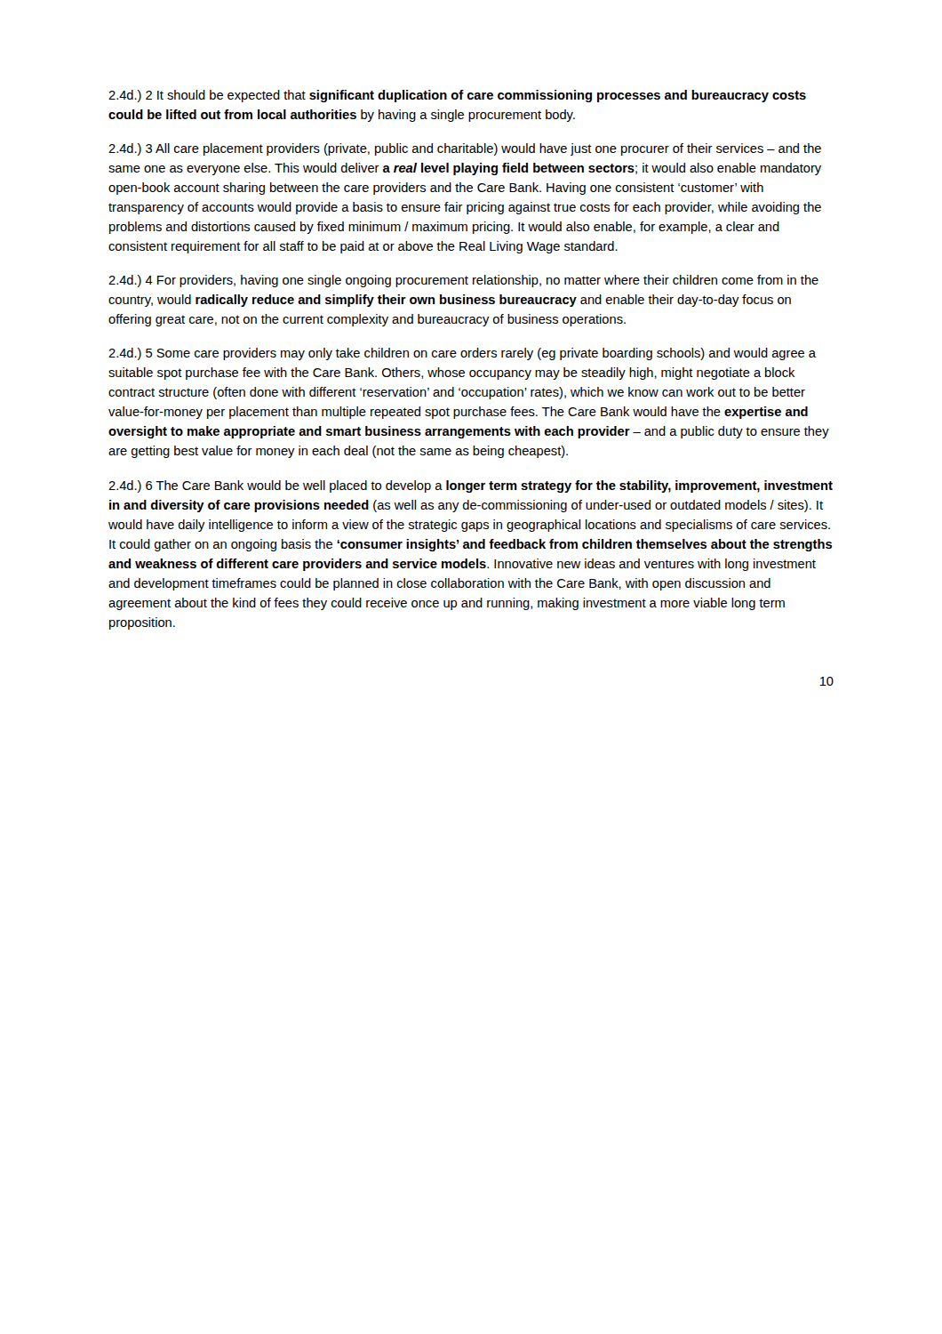2.4d.) 2 It should be expected that significant duplication of care commissioning processes and bureaucracy costs could be lifted out from local authorities by having a single procurement body.
2.4d.) 3 All care placement providers (private, public and charitable) would have just one procurer of their services – and the same one as everyone else. This would deliver a real level playing field between sectors; it would also enable mandatory open-book account sharing between the care providers and the Care Bank. Having one consistent ‘customer’ with transparency of accounts would provide a basis to ensure fair pricing against true costs for each provider, while avoiding the problems and distortions caused by fixed minimum / maximum pricing. It would also enable, for example, a clear and consistent requirement for all staff to be paid at or above the Real Living Wage standard.
2.4d.) 4 For providers, having one single ongoing procurement relationship, no matter where their children come from in the country, would radically reduce and simplify their own business bureaucracy and enable their day-to-day focus on offering great care, not on the current complexity and bureaucracy of business operations.
2.4d.) 5 Some care providers may only take children on care orders rarely (eg private boarding schools) and would agree a suitable spot purchase fee with the Care Bank. Others, whose occupancy may be steadily high, might negotiate a block contract structure (often done with different ‘reservation’ and ‘occupation’ rates), which we know can work out to be better value-for-money per placement than multiple repeated spot purchase fees. The Care Bank would have the expertise and oversight to make appropriate and smart business arrangements with each provider – and a public duty to ensure they are getting best value for money in each deal (not the same as being cheapest).
2.4d.) 6 The Care Bank would be well placed to develop a longer term strategy for the stability, improvement, investment in and diversity of care provisions needed (as well as any de-commissioning of under-used or outdated models / sites). It would have daily intelligence to inform a view of the strategic gaps in geographical locations and specialisms of care services. It could gather on an ongoing basis the ‘consumer insights’ and feedback from children themselves about the strengths and weakness of different care providers and service models. Innovative new ideas and ventures with long investment and development timeframes could be planned in close collaboration with the Care Bank, with open discussion and agreement about the kind of fees they could receive once up and running, making investment a more viable long term proposition.
10